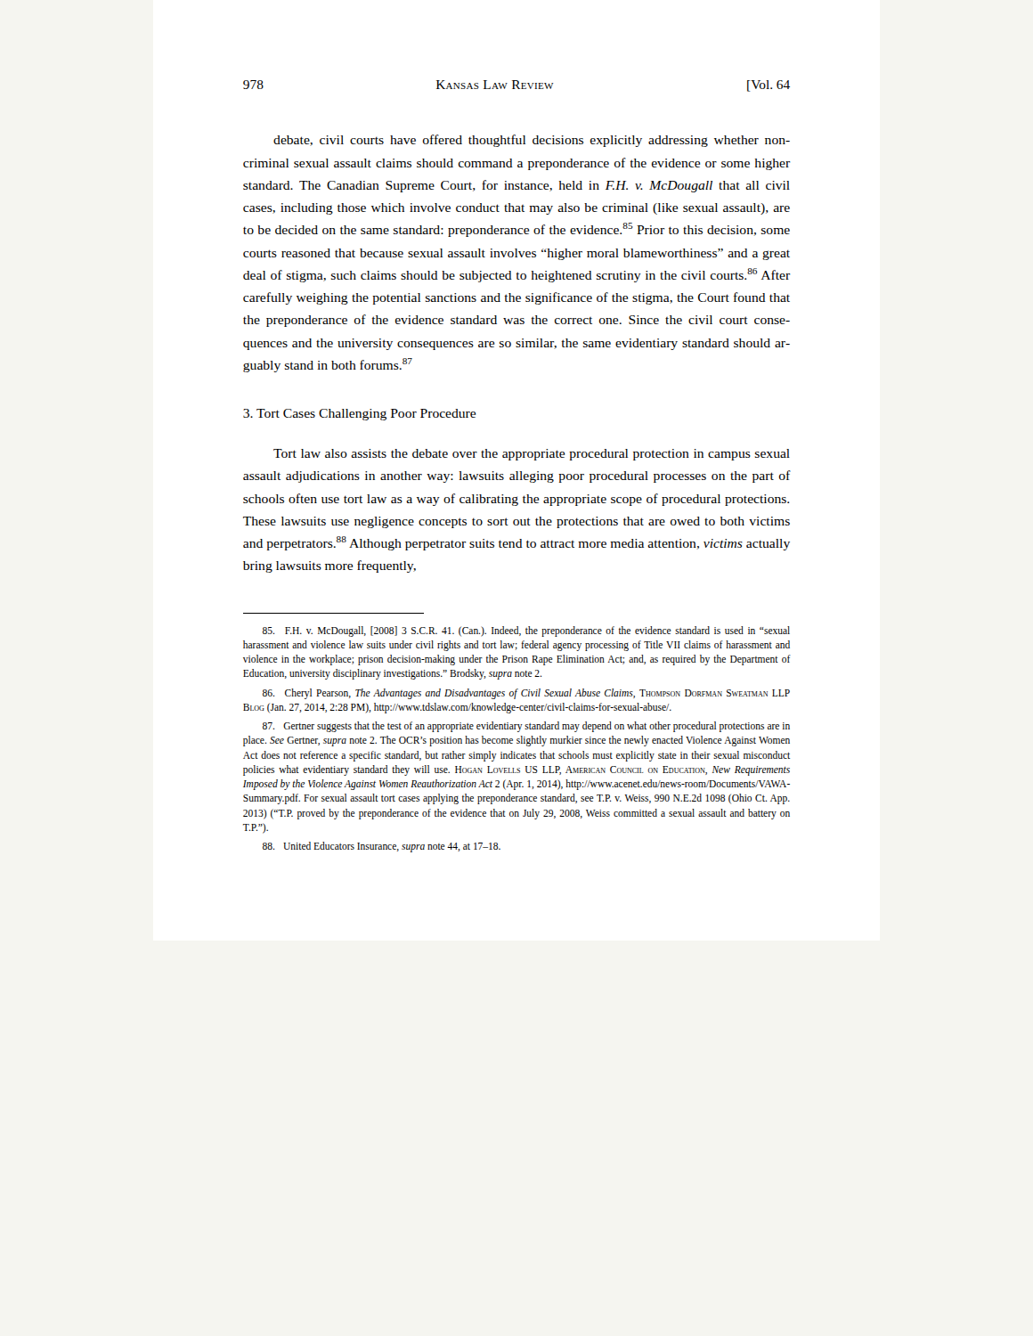978
Kansas Law Review
[Vol. 64
debate, civil courts have offered thoughtful decisions explicitly addressing whether non-criminal sexual assault claims should command a preponderance of the evidence or some higher standard. The Canadian Supreme Court, for instance, held in F.H. v. McDougall that all civil cases, including those which involve conduct that may also be criminal (like sexual assault), are to be decided on the same standard: preponderance of the evidence.85 Prior to this decision, some courts reasoned that because sexual assault involves “higher moral blameworthiness” and a great deal of stigma, such claims should be subjected to heightened scrutiny in the civil courts.86 After carefully weighing the potential sanctions and the significance of the stigma, the Court found that the preponderance of the evidence standard was the correct one. Since the civil court consequences and the university consequences are so similar, the same evidentiary standard should arguably stand in both forums.87
3. Tort Cases Challenging Poor Procedure
Tort law also assists the debate over the appropriate procedural protection in campus sexual assault adjudications in another way: lawsuits alleging poor procedural processes on the part of schools often use tort law as a way of calibrating the appropriate scope of procedural protections. These lawsuits use negligence concepts to sort out the protections that are owed to both victims and perpetrators.88 Although perpetrator suits tend to attract more media attention, victims actually bring lawsuits more frequently,
85. F.H. v. McDougall, [2008] 3 S.C.R. 41. (Can.). Indeed, the preponderance of the evidence standard is used in “sexual harassment and violence law suits under civil rights and tort law; federal agency processing of Title VII claims of harassment and violence in the workplace; prison decision-making under the Prison Rape Elimination Act; and, as required by the Department of Education, university disciplinary investigations.” Brodsky, supra note 2.
86. Cheryl Pearson, The Advantages and Disadvantages of Civil Sexual Abuse Claims, Thompson Dorfman Sweatman LLP Blog (Jan. 27, 2014, 2:28 PM), http://www.tdslaw.com/knowledge-center/civil-claims-for-sexual-abuse/.
87. Gertner suggests that the test of an appropriate evidentiary standard may depend on what other procedural protections are in place. See Gertner, supra note 2. The OCR’s position has become slightly murkier since the newly enacted Violence Against Women Act does not reference a specific standard, but rather simply indicates that schools must explicitly state in their sexual misconduct policies what evidentiary standard they will use. Hogan Lovells US LLP, American Council on Education, New Requirements Imposed by the Violence Against Women Reauthorization Act 2 (Apr. 1, 2014), http://www.acenet.edu/news-room/Documents/VAWA-Summary.pdf. For sexual assault tort cases applying the preponderance standard, see T.P. v. Weiss, 990 N.E.2d 1098 (Ohio Ct. App. 2013) (“T.P. proved by the preponderance of the evidence that on July 29, 2008, Weiss committed a sexual assault and battery on T.P.”).
88. United Educators Insurance, supra note 44, at 17–18.